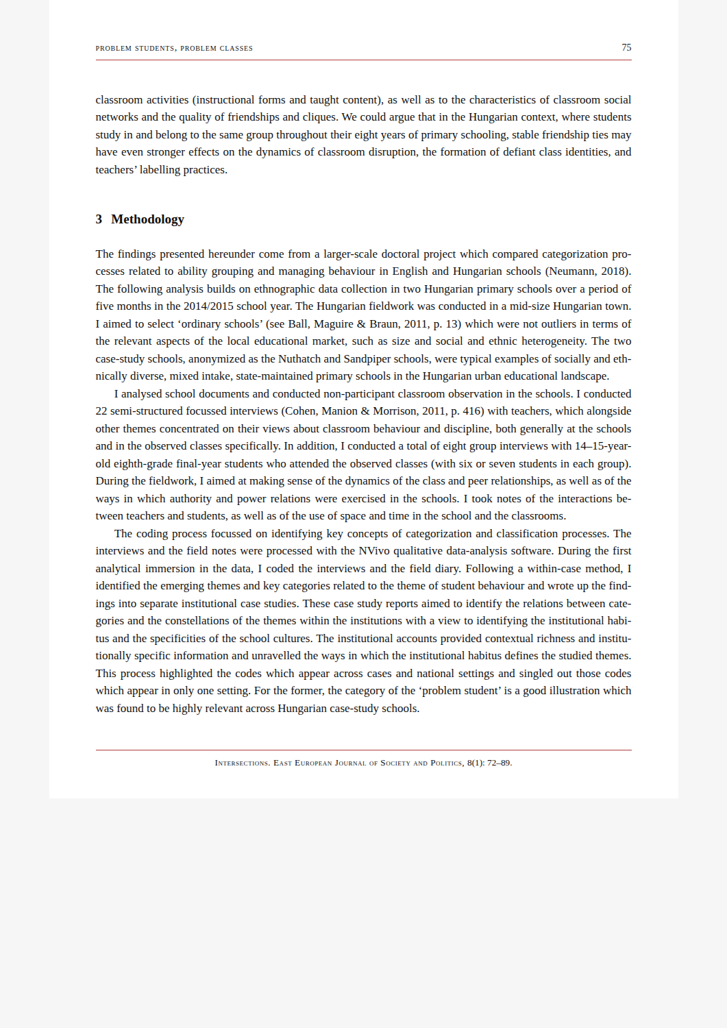Problem students, problem classes 75
classroom activities (instructional forms and taught content), as well as to the characteristics of classroom social networks and the quality of friendships and cliques. We could argue that in the Hungarian context, where students study in and belong to the same group throughout their eight years of primary schooling, stable friendship ties may have even stronger effects on the dynamics of classroom disruption, the formation of defiant class identities, and teachers’ labelling practices.
3 Methodology
The findings presented hereunder come from a larger-scale doctoral project which compared categorization processes related to ability grouping and managing behaviour in English and Hungarian schools (Neumann, 2018). The following analysis builds on ethnographic data collection in two Hungarian primary schools over a period of five months in the 2014/2015 school year. The Hungarian fieldwork was conducted in a mid-size Hungarian town. I aimed to select ‘ordinary schools’ (see Ball, Maguire & Braun, 2011, p. 13) which were not outliers in terms of the relevant aspects of the local educational market, such as size and social and ethnic heterogeneity. The two case-study schools, anonymized as the Nuthatch and Sandpiper schools, were typical examples of socially and ethnically diverse, mixed intake, state-maintained primary schools in the Hungarian urban educational landscape.
I analysed school documents and conducted non-participant classroom observation in the schools. I conducted 22 semi-structured focussed interviews (Cohen, Manion & Morrison, 2011, p. 416) with teachers, which alongside other themes concentrated on their views about classroom behaviour and discipline, both generally at the schools and in the observed classes specifically. In addition, I conducted a total of eight group interviews with 14–15-year- old eighth-grade final-year students who attended the observed classes (with six or seven students in each group). During the fieldwork, I aimed at making sense of the dynamics of the class and peer relationships, as well as of the ways in which authority and power relations were exercised in the schools. I took notes of the interactions between teachers and students, as well as of the use of space and time in the school and the classrooms.
The coding process focussed on identifying key concepts of categorization and classification processes. The interviews and the field notes were processed with the NVivo qualitative data-analysis software. During the first analytical immersion in the data, I coded the interviews and the field diary. Following a within-case method, I identified the emerging themes and key categories related to the theme of student behaviour and wrote up the findings into separate institutional case studies. These case study reports aimed to identify the relations between categories and the constellations of the themes within the institutions with a view to identifying the institutional habitus and the specificities of the school cultures. The institutional accounts provided contextual richness and institutionally specific information and unravelled the ways in which the institutional habitus defines the studied themes. This process highlighted the codes which appear across cases and national settings and singled out those codes which appear in only one setting. For the former, the category of the ‘problem student’ is a good illustration which was found to be highly relevant across Hungarian case-study schools.
Intersections. East European Journal of Society and Politics, 8(1): 72–89.